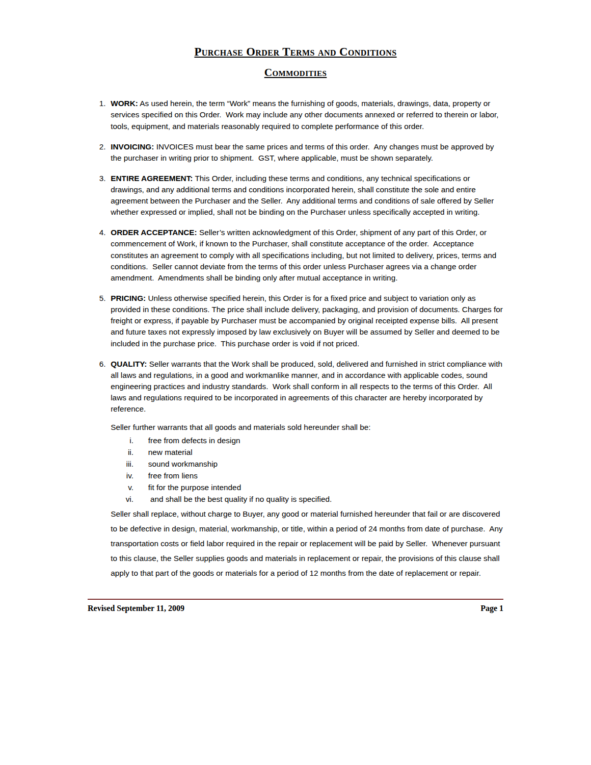Purchase Order Terms and Conditions
Commodities
WORK: As used herein, the term “Work” means the furnishing of goods, materials, drawings, data, property or services specified on this Order. Work may include any other documents annexed or referred to therein or labor, tools, equipment, and materials reasonably required to complete performance of this order.
INVOICING: INVOICES must bear the same prices and terms of this order. Any changes must be approved by the purchaser in writing prior to shipment. GST, where applicable, must be shown separately.
ENTIRE AGREEMENT: This Order, including these terms and conditions, any technical specifications or drawings, and any additional terms and conditions incorporated herein, shall constitute the sole and entire agreement between the Purchaser and the Seller. Any additional terms and conditions of sale offered by Seller whether expressed or implied, shall not be binding on the Purchaser unless specifically accepted in writing.
ORDER ACCEPTANCE: Seller’s written acknowledgment of this Order, shipment of any part of this Order, or commencement of Work, if known to the Purchaser, shall constitute acceptance of the order. Acceptance constitutes an agreement to comply with all specifications including, but not limited to delivery, prices, terms and conditions. Seller cannot deviate from the terms of this order unless Purchaser agrees via a change order amendment. Amendments shall be binding only after mutual acceptance in writing.
PRICING: Unless otherwise specified herein, this Order is for a fixed price and subject to variation only as provided in these conditions. The price shall include delivery, packaging, and provision of documents. Charges for freight or express, if payable by Purchaser must be accompanied by original receipted expense bills. All present and future taxes not expressly imposed by law exclusively on Buyer will be assumed by Seller and deemed to be included in the purchase price. This purchase order is void if not priced.
QUALITY: Seller warrants that the Work shall be produced, sold, delivered and furnished in strict compliance with all laws and regulations, in a good and workmanlike manner, and in accordance with applicable codes, sound engineering practices and industry standards. Work shall conform in all respects to the terms of this Order. All laws and regulations required to be incorporated in agreements of this character are hereby incorporated by reference.
Seller further warrants that all goods and materials sold hereunder shall be:
free from defects in design
new material
sound workmanship
free from liens
fit for the purpose intended
and shall be the best quality if no quality is specified.
Seller shall replace, without charge to Buyer, any good or material furnished hereunder that fail or are discovered to be defective in design, material, workmanship, or title, within a period of 24 months from date of purchase. Any transportation costs or field labor required in the repair or replacement will be paid by Seller. Whenever pursuant to this clause, the Seller supplies goods and materials in replacement or repair, the provisions of this clause shall apply to that part of the goods or materials for a period of 12 months from the date of replacement or repair.
Revised September 11, 2009 Page 1